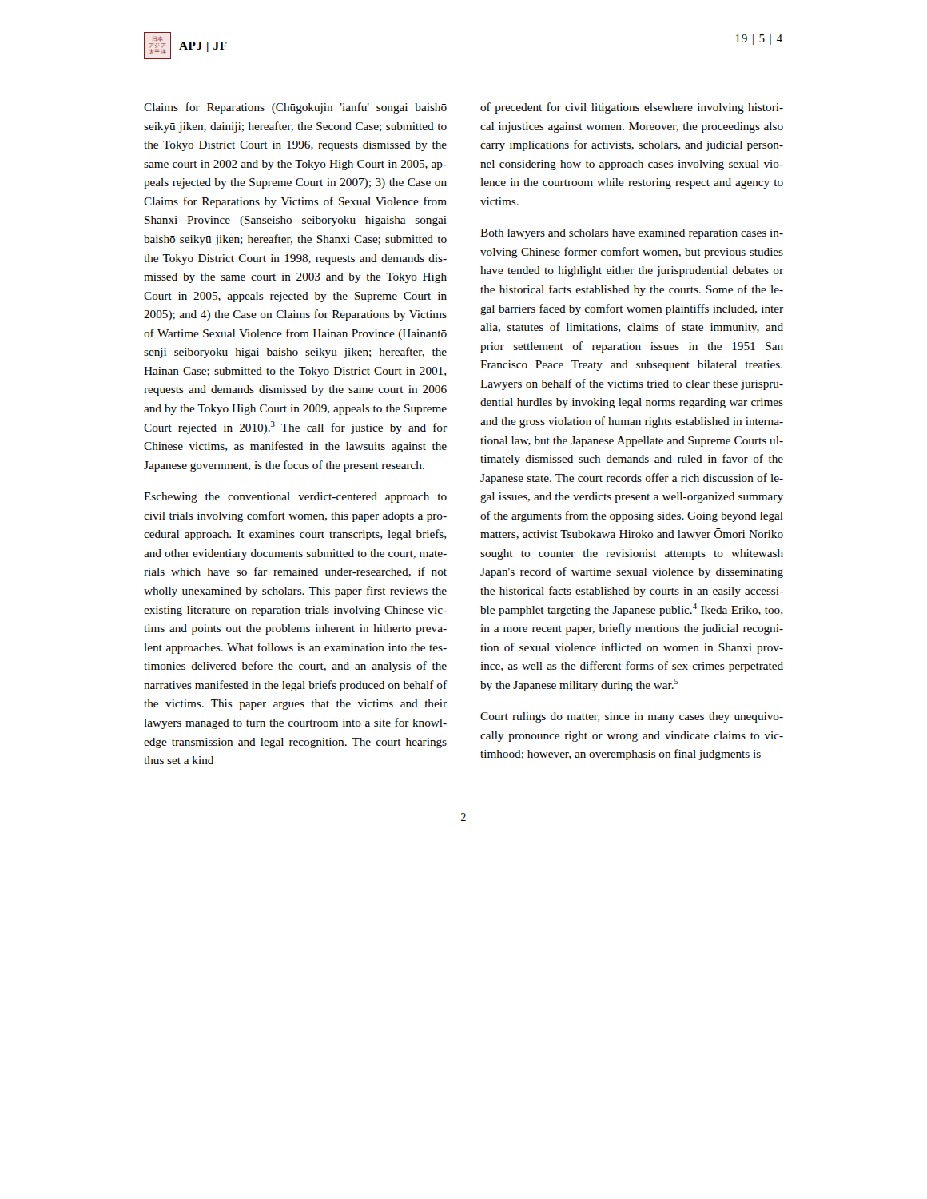日本
アジア
太平洋
APJ | JF
19 | 5 | 4
Claims for Reparations (Chūgokujin 'ianfu' songai baishō seikyū jiken, dainiji; hereafter, the Second Case; submitted to the Tokyo District Court in 1996, requests dismissed by the same court in 2002 and by the Tokyo High Court in 2005, appeals rejected by the Supreme Court in 2007); 3) the Case on Claims for Reparations by Victims of Sexual Violence from Shanxi Province (Sanseishō seibōryoku higaisha songai baishō seikyū jiken; hereafter, the Shanxi Case; submitted to the Tokyo District Court in 1998, requests and demands dismissed by the same court in 2003 and by the Tokyo High Court in 2005, appeals rejected by the Supreme Court in 2005); and 4) the Case on Claims for Reparations by Victims of Wartime Sexual Violence from Hainan Province (Hainantō senji seibōryoku higai baishō seikyū jiken; hereafter, the Hainan Case; submitted to the Tokyo District Court in 2001, requests and demands dismissed by the same court in 2006 and by the Tokyo High Court in 2009, appeals to the Supreme Court rejected in 2010).3 The call for justice by and for Chinese victims, as manifested in the lawsuits against the Japanese government, is the focus of the present research.
Eschewing the conventional verdict-centered approach to civil trials involving comfort women, this paper adopts a procedural approach. It examines court transcripts, legal briefs, and other evidentiary documents submitted to the court, materials which have so far remained under-researched, if not wholly unexamined by scholars. This paper first reviews the existing literature on reparation trials involving Chinese victims and points out the problems inherent in hitherto prevalent approaches. What follows is an examination into the testimonies delivered before the court, and an analysis of the narratives manifested in the legal briefs produced on behalf of the victims. This paper argues that the victims and their lawyers managed to turn the courtroom into a site for knowledge transmission and legal recognition. The court hearings thus set a kind
of precedent for civil litigations elsewhere involving historical injustices against women. Moreover, the proceedings also carry implications for activists, scholars, and judicial personnel considering how to approach cases involving sexual violence in the courtroom while restoring respect and agency to victims.
Both lawyers and scholars have examined reparation cases involving Chinese former comfort women, but previous studies have tended to highlight either the jurisprudential debates or the historical facts established by the courts. Some of the legal barriers faced by comfort women plaintiffs included, inter alia, statutes of limitations, claims of state immunity, and prior settlement of reparation issues in the 1951 San Francisco Peace Treaty and subsequent bilateral treaties. Lawyers on behalf of the victims tried to clear these jurisprudential hurdles by invoking legal norms regarding war crimes and the gross violation of human rights established in international law, but the Japanese Appellate and Supreme Courts ultimately dismissed such demands and ruled in favor of the Japanese state. The court records offer a rich discussion of legal issues, and the verdicts present a well-organized summary of the arguments from the opposing sides. Going beyond legal matters, activist Tsubokawa Hiroko and lawyer Ōmori Noriko sought to counter the revisionist attempts to whitewash Japan's record of wartime sexual violence by disseminating the historical facts established by courts in an easily accessible pamphlet targeting the Japanese public.4 Ikeda Eriko, too, in a more recent paper, briefly mentions the judicial recognition of sexual violence inflicted on women in Shanxi province, as well as the different forms of sex crimes perpetrated by the Japanese military during the war.5
Court rulings do matter, since in many cases they unequivocally pronounce right or wrong and vindicate claims to victimhood; however, an overemphasis on final judgments is
2